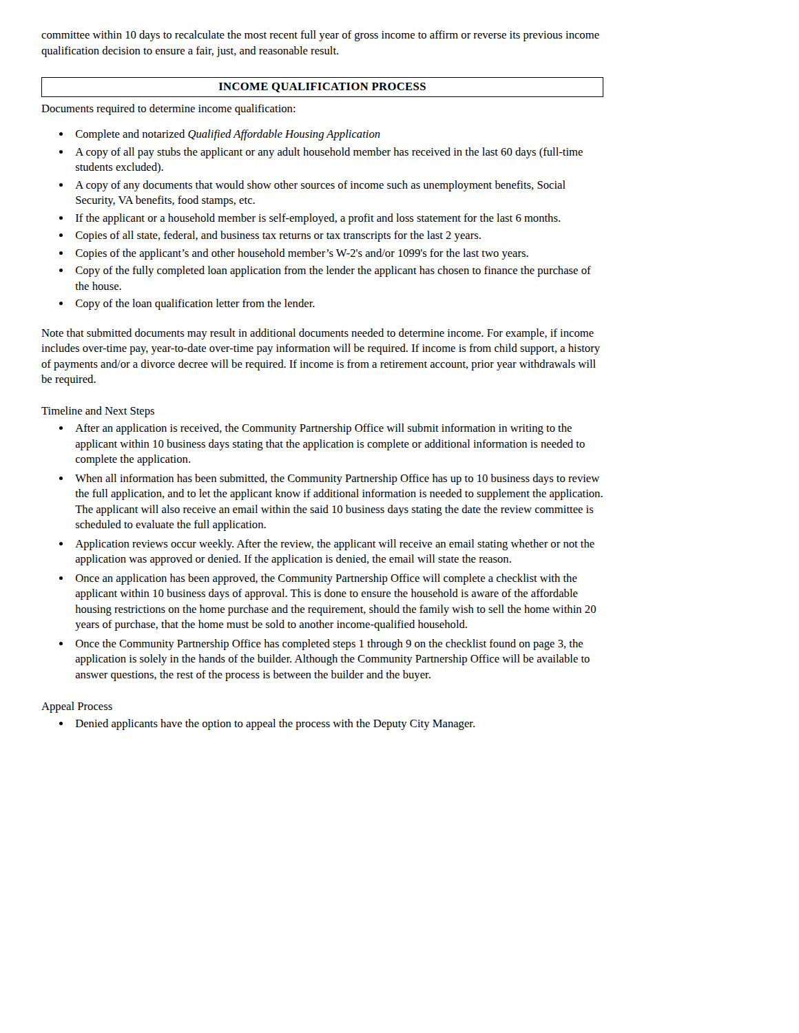committee within 10 days to recalculate the most recent full year of gross income to affirm or reverse its previous income qualification decision to ensure a fair, just, and reasonable result.
INCOME QUALIFICATION PROCESS
Documents required to determine income qualification:
Complete and notarized Qualified Affordable Housing Application
A copy of all pay stubs the applicant or any adult household member has received in the last 60 days (full-time students excluded).
A copy of any documents that would show other sources of income such as unemployment benefits, Social Security, VA benefits, food stamps, etc.
If the applicant or a household member is self-employed, a profit and loss statement for the last 6 months.
Copies of all state, federal, and business tax returns or tax transcripts for the last 2 years.
Copies of the applicant’s and other household member’s W-2's and/or 1099's for the last two years.
Copy of the fully completed loan application from the lender the applicant has chosen to finance the purchase of the house.
Copy of the loan qualification letter from the lender.
Note that submitted documents may result in additional documents needed to determine income. For example, if income includes over-time pay, year-to-date over-time pay information will be required. If income is from child support, a history of payments and/or a divorce decree will be required. If income is from a retirement account, prior year withdrawals will be required.
Timeline and Next Steps
After an application is received, the Community Partnership Office will submit information in writing to the applicant within 10 business days stating that the application is complete or additional information is needed to complete the application.
When all information has been submitted, the Community Partnership Office has up to 10 business days to review the full application, and to let the applicant know if additional information is needed to supplement the application. The applicant will also receive an email within the said 10 business days stating the date the review committee is scheduled to evaluate the full application.
Application reviews occur weekly. After the review, the applicant will receive an email stating whether or not the application was approved or denied. If the application is denied, the email will state the reason.
Once an application has been approved, the Community Partnership Office will complete a checklist with the applicant within 10 business days of approval. This is done to ensure the household is aware of the affordable housing restrictions on the home purchase and the requirement, should the family wish to sell the home within 20 years of purchase, that the home must be sold to another income-qualified household.
Once the Community Partnership Office has completed steps 1 through 9 on the checklist found on page 3, the application is solely in the hands of the builder. Although the Community Partnership Office will be available to answer questions, the rest of the process is between the builder and the buyer.
Appeal Process
Denied applicants have the option to appeal the process with the Deputy City Manager.